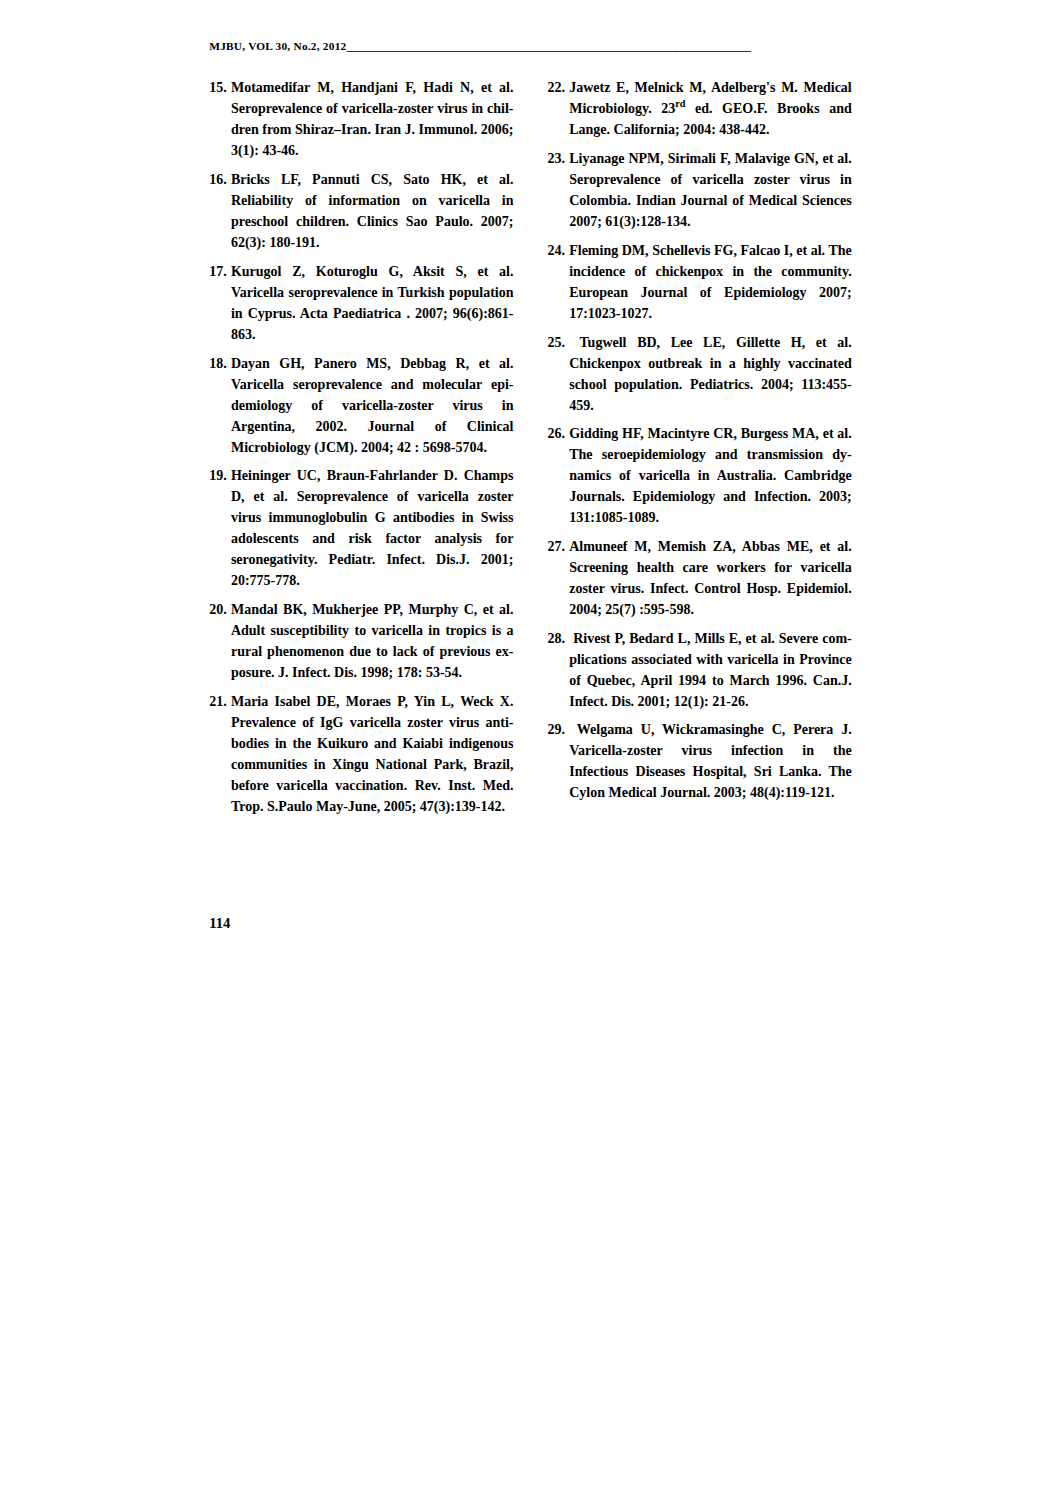MJBU, VOL 30, No.2, 2012_________________________________________________________________________________
15. Motamedifar M, Handjani F, Hadi N, et al. Seroprevalence of varicella-zoster virus in children from Shiraz–Iran. Iran J. Immunol. 2006; 3(1): 43-46.
16. Bricks LF, Pannuti CS, Sato HK, et al. Reliability of information on varicella in preschool children. Clinics Sao Paulo. 2007; 62(3): 180-191.
17. Kurugol Z, Koturoglu G, Aksit S, et al. Varicella seroprevalence in Turkish population in Cyprus. Acta Paediatrica . 2007; 96(6):861-863.
18. Dayan GH, Panero MS, Debbag R, et al. Varicella seroprevalence and molecular epidemiology of varicella-zoster virus in Argentina, 2002. Journal of Clinical Microbiology (JCM). 2004; 42 : 5698-5704.
19. Heininger UC, Braun-Fahrlander D. Champs D, et al. Seroprevalence of varicella zoster virus immunoglobulin G antibodies in Swiss adolescents and risk factor analysis for seronegativity. Pediatr. Infect. Dis.J. 2001; 20:775-778.
20. Mandal BK, Mukherjee PP, Murphy C, et al. Adult susceptibility to varicella in tropics is a rural phenomenon due to lack of previous exposure. J. Infect. Dis. 1998; 178: 53-54.
21. Maria Isabel DE, Moraes P, Yin L, Weck X. Prevalence of IgG varicella zoster virus antibodies in the Kuikuro and Kaiabi indigenous communities in Xingu National Park, Brazil, before varicella vaccination. Rev. Inst. Med. Trop. S.Paulo May-June, 2005; 47(3):139-142.
22. Jawetz E, Melnick M, Adelberg's M. Medical Microbiology. 23rd ed. GEO.F. Brooks and Lange. California; 2004: 438-442.
23. Liyanage NPM, Sirimali F, Malavige GN, et al. Seroprevalence of varicella zoster virus in Colombia. Indian Journal of Medical Sciences 2007; 61(3):128-134.
24. Fleming DM, Schellevis FG, Falcao I, et al. The incidence of chickenpox in the community. European Journal of Epidemiology 2007; 17:1023-1027.
25. Tugwell BD, Lee LE, Gillette H, et al. Chickenpox outbreak in a highly vaccinated school population. Pediatrics. 2004; 113:455-459.
26. Gidding HF, Macintyre CR, Burgess MA, et al. The seroepidemiology and transmission dynamics of varicella in Australia. Cambridge Journals. Epidemiology and Infection. 2003; 131:1085-1089.
27. Almuneef M, Memish ZA, Abbas ME, et al. Screening health care workers for varicella zoster virus. Infect. Control Hosp. Epidemiol. 2004; 25(7) :595-598.
28. Rivest P, Bedard L, Mills E, et al. Severe complications associated with varicella in Province of Quebec, April 1994 to March 1996. Can.J. Infect. Dis. 2001; 12(1): 21-26.
29. Welgama U, Wickramasinghe C, Perera J. Varicella-zoster virus infection in the Infectious Diseases Hospital, Sri Lanka. The Cylon Medical Journal. 2003; 48(4):119-121.
114